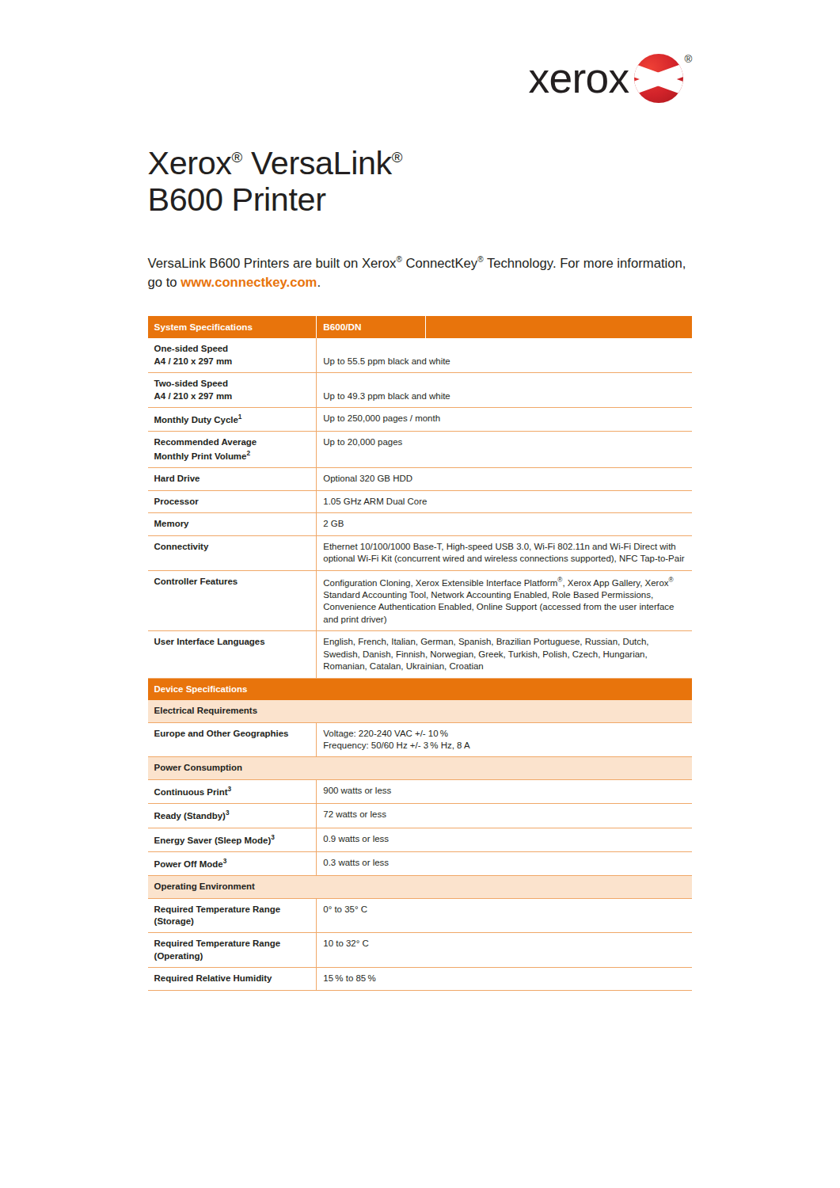xerox ®
Xerox® VersaLink®
B600 Printer
VersaLink B600 Printers are built on Xerox® ConnectKey® Technology. For more information, go to www.connectkey.com.
| System Specifications | B600/DN | |
| --- | --- | --- |
| One-sided Speed A4 / 210 x 297 mm | Up to 55.5 ppm black and white |
| Two-sided Speed A4 / 210 x 297 mm | Up to 49.3 ppm black and white |
| Monthly Duty Cycle 1 | Up to 250,000 pages / month |
| Recommended Average Monthly Print Volume 2 | Up to 20,000 pages |
| Hard Drive | Optional 320 GB HDD |
| Processor | 1.05 GHz ARM Dual Core |
| Memory | 2 GB |
| Connectivity | Ethernet 10/100/1000 Base-T, High-speed USB 3.0, Wi-Fi 802.11n and Wi-Fi Direct with optional Wi-Fi Kit (concurrent wired and wireless connections supported), NFC Tap-to-Pair |
| Controller Features | Configuration Cloning, Xerox Extensible Interface Platform ® , Xerox App Gallery, Xerox ® Standard Accounting Tool, Network Accounting Enabled, Role Based Permissions, Convenience Authentication Enabled, Online Support (accessed from the user interface and print driver) |
| User Interface Languages | English, French, Italian, German, Spanish, Brazilian Portuguese, Russian, Dutch, Swedish, Danish, Finnish, Norwegian, Greek, Turkish, Polish, Czech, Hungarian, Romanian, Catalan, Ukrainian, Croatian |
| Device Specifications |
| Electrical Requirements |
| Europe and Other Geographies | Voltage: 220-240 VAC +/- 10 % Frequency: 50/60 Hz +/- 3 % Hz, 8 A |
| Power Consumption |
| Continuous Print 3 | 900 watts or less |
| Ready (Standby) 3 | 72 watts or less |
| Energy Saver (Sleep Mode) 3 | 0.9 watts or less |
| Power Off Mode 3 | 0.3 watts or less |
| Operating Environment |
| Required Temperature Range (Storage) | 0° to 35° C |
| Required Temperature Range (Operating) | 10 to 32° C |
| Required Relative Humidity | 15 % to 85 % |